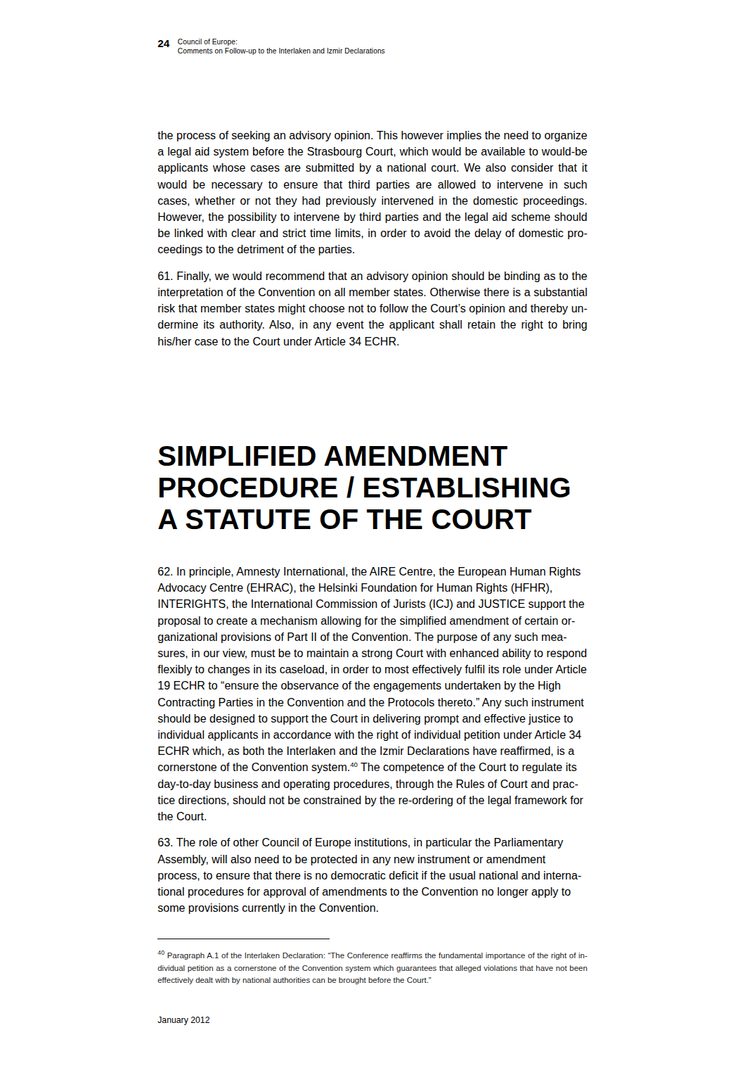24
Council of Europe:
Comments on Follow-up to the Interlaken and Izmir Declarations
the process of seeking an advisory opinion. This however implies the need to organize a legal aid system before the Strasbourg Court, which would be available to would-be applicants whose cases are submitted by a national court. We also consider that it would be necessary to ensure that third parties are allowed to intervene in such cases, whether or not they had previously intervened in the domestic proceedings. However, the possibility to intervene by third parties and the legal aid scheme should be linked with clear and strict time limits, in order to avoid the delay of domestic proceedings to the detriment of the parties.
61. Finally, we would recommend that an advisory opinion should be binding as to the interpretation of the Convention on all member states. Otherwise there is a substantial risk that member states might choose not to follow the Court’s opinion and thereby undermine its authority. Also, in any event the applicant shall retain the right to bring his/her case to the Court under Article 34 ECHR.
Simplified amendment procedure / establishing a statute of the Court
62. In principle, Amnesty International, the AIRE Centre, the European Human Rights Advocacy Centre (EHRAC), the Helsinki Foundation for Human Rights (HFHR), INTERIGHTS, the International Commission of Jurists (ICJ) and JUSTICE support the proposal to create a mechanism allowing for the simplified amendment of certain organizational provisions of Part II of the Convention. The purpose of any such measures, in our view, must be to maintain a strong Court with enhanced ability to respond flexibly to changes in its caseload, in order to most effectively fulfil its role under Article 19 ECHR to “ensure the observance of the engagements undertaken by the High Contracting Parties in the Convention and the Protocols thereto.” Any such instrument should be designed to support the Court in delivering prompt and effective justice to individual applicants in accordance with the right of individual petition under Article 34 ECHR which, as both the Interlaken and the Izmir Declarations have reaffirmed, is a cornerstone of the Convention system.40 The competence of the Court to regulate its day-to-day business and operating procedures, through the Rules of Court and practice directions, should not be constrained by the re-ordering of the legal framework for the Court.
63. The role of other Council of Europe institutions, in particular the Parliamentary Assembly, will also need to be protected in any new instrument or amendment process, to ensure that there is no democratic deficit if the usual national and international procedures for approval of amendments to the Convention no longer apply to some provisions currently in the Convention.
40 Paragraph A.1 of the Interlaken Declaration: “The Conference reaffirms the fundamental importance of the right of individual petition as a cornerstone of the Convention system which guarantees that alleged violations that have not been effectively dealt with by national authorities can be brought before the Court.”
January 2012